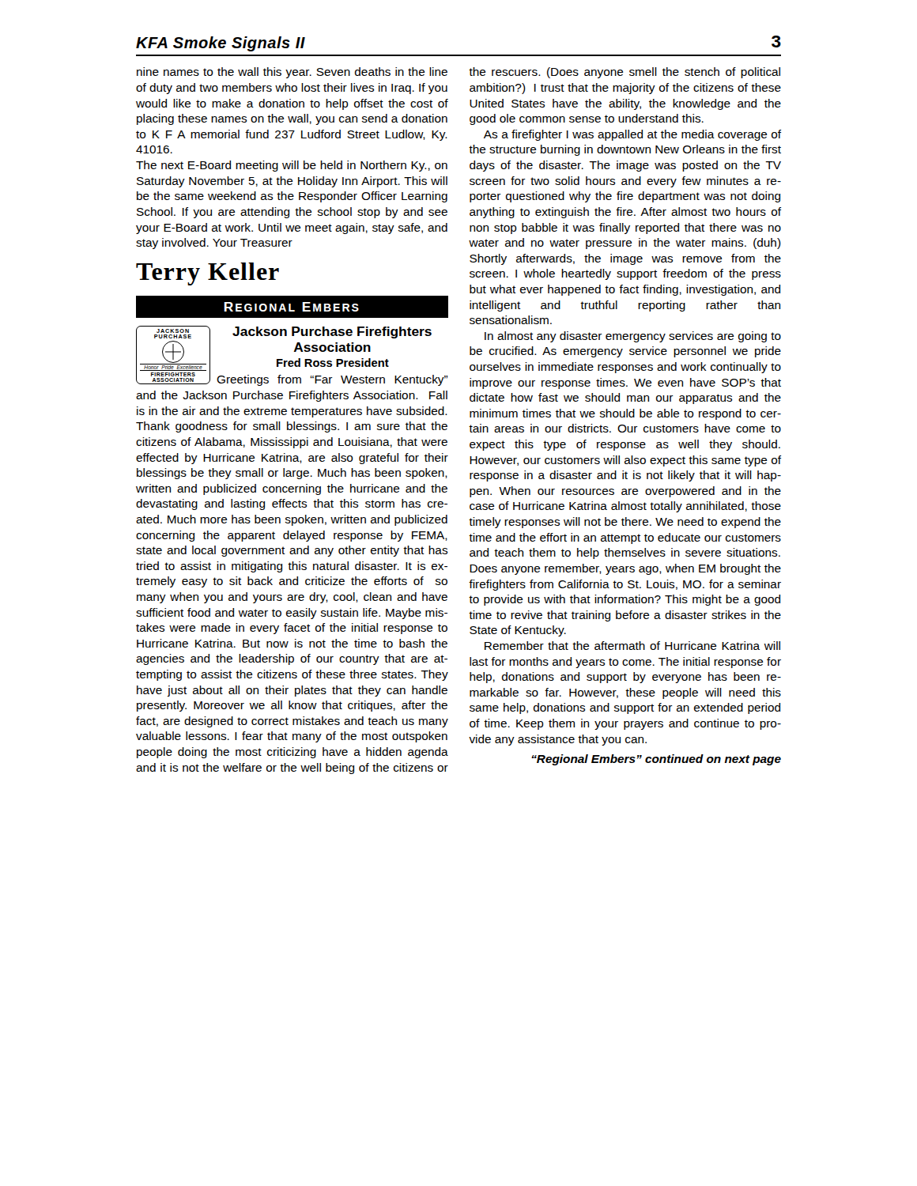KFA Smoke Signals II
3
nine names to the wall this year. Seven deaths in the line of duty and two members who lost their lives in Iraq. If you would like to make a donation to help offset the cost of placing these names on the wall, you can send a donation to K F A memorial fund 237 Ludford Street Ludlow, Ky. 41016.
The next E-Board meeting will be held in Northern Ky., on Saturday November 5, at the Holiday Inn Airport. This will be the same weekend as the Responder Officer Learning School. If you are attending the school stop by and see your E-Board at work. Until we meet again, stay safe, and stay involved. Your Treasurer
Terry Keller
REGIONAL EMBERS
JACKSON PURCHASE
Honor Pride Excellence
FIREFIGHTERS
ASSOCIATION
Jackson Purchase Firefighters Association
Fred Ross President
Greetings from “Far Western Kentucky” and the Jackson Purchase Firefighters Association. Fall is in the air and the extreme temperatures have subsided. Thank goodness for small blessings. I am sure that the citizens of Alabama, Mississippi and Louisiana, that were effected by Hurricane Katrina, are also grateful for their blessings be they small or large. Much has been spoken, written and publicized concerning the hurricane and the devastating and lasting effects that this storm has created. Much more has been spoken, written and publicized concerning the apparent delayed response by FEMA, state and local government and any other entity that has tried to assist in mitigating this natural disaster. It is extremely easy to sit back and criticize the efforts of so many when you and yours are dry, cool, clean and have sufficient food and water to easily sustain life. Maybe mistakes were made in every facet of the initial response to Hurricane Katrina. But now is not the time to bash the agencies and the leadership of our country that are attempting to assist the citizens of these three states. They have just about all on their plates that they can handle presently. Moreover we all know that critiques, after the fact, are designed to correct mistakes and teach us many valuable lessons. I fear that many of the most outspoken people doing the most criticizing have a hidden agenda and it is not the welfare or the well being of the citizens or the rescuers. (Does anyone smell the stench of political ambition?) I trust that the majority of the citizens of these United States have the ability, the knowledge and the good ole common sense to understand this.
As a firefighter I was appalled at the media coverage of the structure burning in downtown New Orleans in the first days of the disaster. The image was posted on the TV screen for two solid hours and every few minutes a reporter questioned why the fire department was not doing anything to extinguish the fire. After almost two hours of non stop babble it was finally reported that there was no water and no water pressure in the water mains. (duh) Shortly afterwards, the image was remove from the screen. I whole heartedly support freedom of the press but what ever happened to fact finding, investigation, and intelligent and truthful reporting rather than sensationalism.
In almost any disaster emergency services are going to be crucified. As emergency service personnel we pride ourselves in immediate responses and work continually to improve our response times. We even have SOP’s that dictate how fast we should man our apparatus and the minimum times that we should be able to respond to certain areas in our districts. Our customers have come to expect this type of response as well they should. However, our customers will also expect this same type of response in a disaster and it is not likely that it will happen. When our resources are overpowered and in the case of Hurricane Katrina almost totally annihilated, those timely responses will not be there. We need to expend the time and the effort in an attempt to educate our customers and teach them to help themselves in severe situations. Does anyone remember, years ago, when EM brought the firefighters from California to St. Louis, MO. for a seminar to provide us with that information? This might be a good time to revive that training before a disaster strikes in the State of Kentucky.
Remember that the aftermath of Hurricane Katrina will last for months and years to come. The initial response for help, donations and support by everyone has been remarkable so far. However, these people will need this same help, donations and support for an extended period of time. Keep them in your prayers and continue to provide any assistance that you can.
“Regional Embers” continued on next page